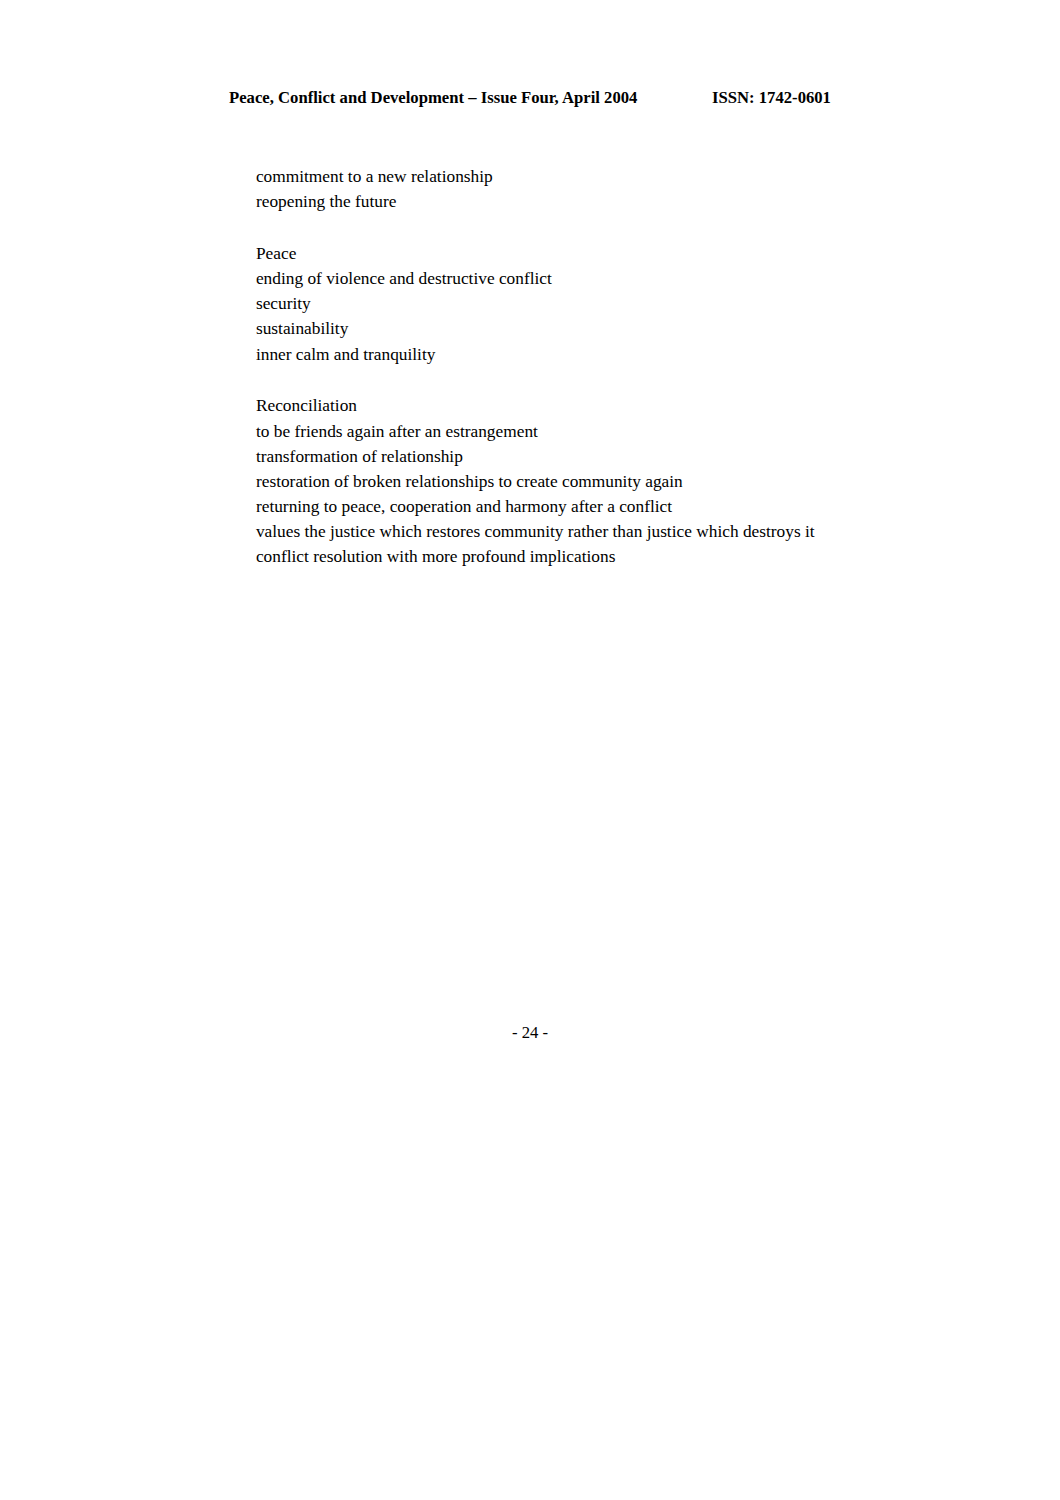Peace, Conflict and Development – Issue Four, April 2004 ISSN: 1742-0601
commitment to a new relationship
reopening the future
Peace
ending of violence and destructive conflict
security
sustainability
inner calm and tranquility
Reconciliation
to be friends again after an estrangement
transformation of relationship
restoration of broken relationships to create community again
returning to peace, cooperation and harmony after a conflict
values the justice which restores community rather than justice which destroys it
conflict resolution with more profound implications
- 24 -